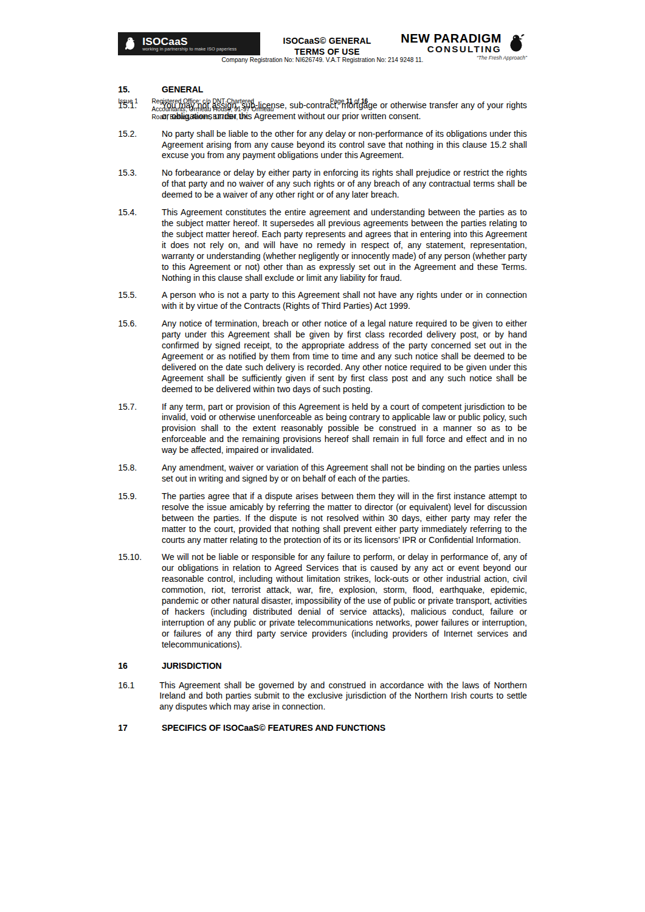ISOCaaS
working in partnership to make ISO paperless
ISOCaaS© GENERAL TERMS OF USE
NEW PARADIGM
CONSULTING
“The Fresh Approach”
15.
GENERAL
15.1.
You may not assign, sub-license, sub-contract, mortgage or otherwise transfer any of your rights or obligations under this Agreement without our prior written consent.
15.2.
No party shall be liable to the other for any delay or non-performance of its obligations under this Agreement arising from any cause beyond its control save that nothing in this clause 15.2 shall excuse you from any payment obligations under this Agreement.
15.3.
No forbearance or delay by either party in enforcing its rights shall prejudice or restrict the rights of that party and no waiver of any such rights or of any breach of any contractual terms shall be deemed to be a waiver of any other right or of any later breach.
15.4.
This Agreement constitutes the entire agreement and understanding between the parties as to the subject matter hereof. It supersedes all previous agreements between the parties relating to the subject matter hereof. Each party represents and agrees that in entering into this Agreement it does not rely on, and will have no remedy in respect of, any statement, representation, warranty or understanding (whether negligently or innocently made) of any person (whether party to this Agreement or not) other than as expressly set out in the Agreement and these Terms. Nothing in this clause shall exclude or limit any liability for fraud.
15.5.
A person who is not a party to this Agreement shall not have any rights under or in connection with it by virtue of the Contracts (Rights of Third Parties) Act 1999.
15.6.
Any notice of termination, breach or other notice of a legal nature required to be given to either party under this Agreement shall be given by first class recorded delivery post, or by hand confirmed by signed receipt, to the appropriate address of the party concerned set out in the Agreement or as notified by them from time to time and any such notice shall be deemed to be delivered on the date such delivery is recorded. Any other notice required to be given under this Agreement shall be sufficiently given if sent by first class post and any such notice shall be deemed to be delivered within two days of such posting.
15.7.
If any term, part or provision of this Agreement is held by a court of competent jurisdiction to be invalid, void or otherwise unenforceable as being contrary to applicable law or public policy, such provision shall to the extent reasonably possible be construed in a manner so as to be enforceable and the remaining provisions hereof shall remain in full force and effect and in no way be affected, impaired or invalidated.
15.8.
Any amendment, waiver or variation of this Agreement shall not be binding on the parties unless set out in writing and signed by or on behalf of each of the parties.
15.9.
The parties agree that if a dispute arises between them they will in the first instance attempt to resolve the issue amicably by referring the matter to director (or equivalent) level for discussion between the parties. If the dispute is not resolved within 30 days, either party may refer the matter to the court, provided that nothing shall prevent either party immediately referring to the courts any matter relating to the protection of its or its licensors’ IPR or Confidential Information.
15.10.
We will not be liable or responsible for any failure to perform, or delay in performance of, any of our obligations in relation to Agreed Services that is caused by any act or event beyond our reasonable control, including without limitation strikes, lock-outs or other industrial action, civil commotion, riot, terrorist attack, war, fire, explosion, storm, flood, earthquake, epidemic, pandemic or other natural disaster, impossibility of the use of public or private transport, activities of hackers (including distributed denial of service attacks), malicious conduct, failure or interruption of any public or private telecommunications networks, power failures or interruption, or failures of any third party service providers (including providers of Internet services and telecommunications).
16
JURISDICTION
16.1
This Agreement shall be governed by and construed in accordance with the laws of Northern Ireland and both parties submit to the exclusive jurisdiction of the Northern Irish courts to settle any disputes which may arise in connection.
17
SPECIFICS OF ISOCaaS© FEATURES AND FUNCTIONS
Company Registration No: NI626749. V.A.T Registration No: 214 9248 11.
Issue 1
Registered Office: c/o DNT Chartered Accountants, Ormeau House, 91-97 Ormeau Road, Belfast, Antrim, BT71SH, UK.
Page 11 of 16